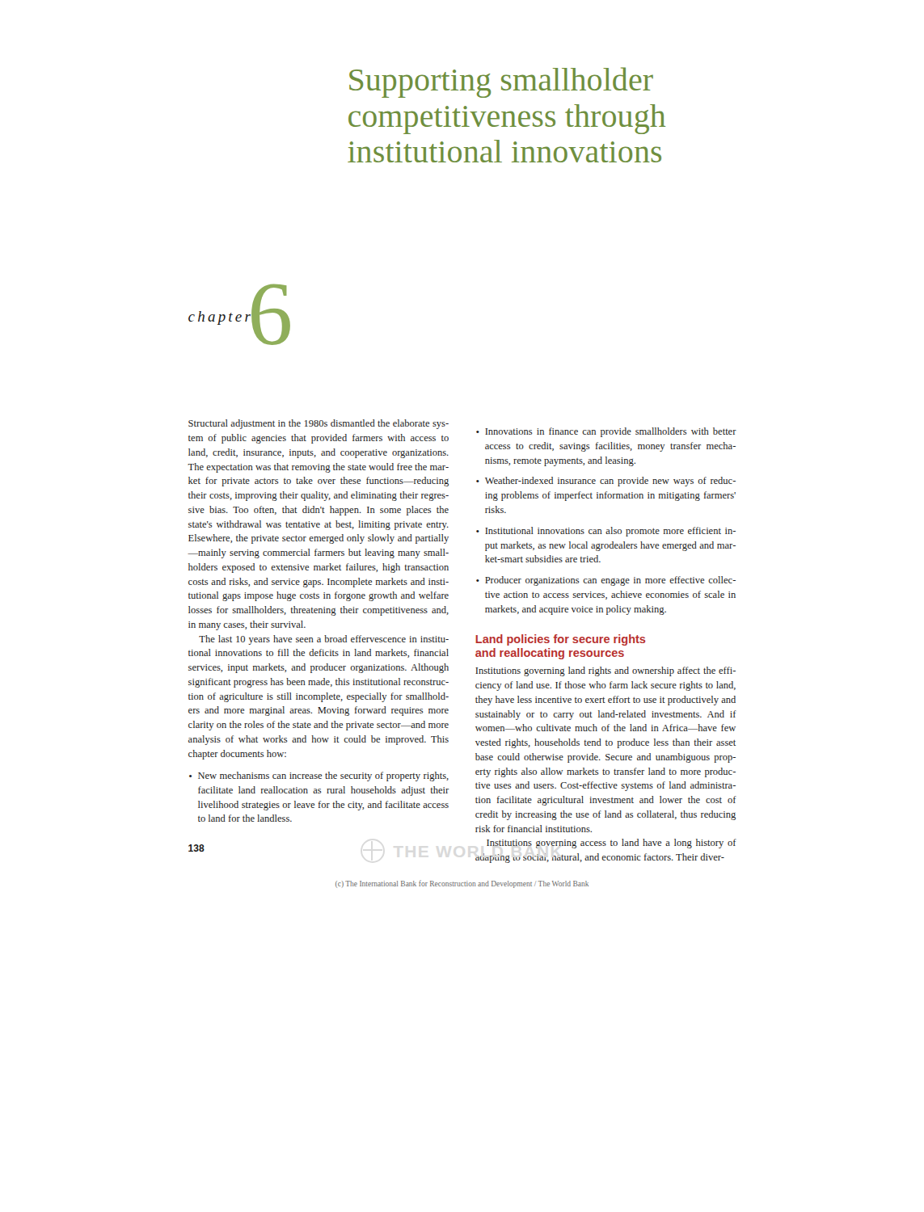Supporting smallholder
competitiveness through
institutional innovations
chapter 6
Structural adjustment in the 1980s dismantled the elaborate system of public agencies that provided farmers with access to land, credit, insurance, inputs, and cooperative organizations. The expectation was that removing the state would free the market for private actors to take over these functions—reducing their costs, improving their quality, and eliminating their regressive bias. Too often, that didn't happen. In some places the state's withdrawal was tentative at best, limiting private entry. Elsewhere, the private sector emerged only slowly and partially—mainly serving commercial farmers but leaving many smallholders exposed to extensive market failures, high transaction costs and risks, and service gaps. Incomplete markets and institutional gaps impose huge costs in forgone growth and welfare losses for smallholders, threatening their competitiveness and, in many cases, their survival.
The last 10 years have seen a broad effervescence in institutional innovations to fill the deficits in land markets, financial services, input markets, and producer organizations. Although significant progress has been made, this institutional reconstruction of agriculture is still incomplete, especially for smallholders and more marginal areas. Moving forward requires more clarity on the roles of the state and the private sector—and more analysis of what works and how it could be improved. This chapter documents how:
New mechanisms can increase the security of property rights, facilitate land reallocation as rural households adjust their livelihood strategies or leave for the city, and facilitate access to land for the landless.
Innovations in finance can provide smallholders with better access to credit, savings facilities, money transfer mechanisms, remote payments, and leasing.
Weather-indexed insurance can provide new ways of reducing problems of imperfect information in mitigating farmers' risks.
Institutional innovations can also promote more efficient input markets, as new local agrodealers have emerged and market-smart subsidies are tried.
Producer organizations can engage in more effective collective action to access services, achieve economies of scale in markets, and acquire voice in policy making.
Land policies for secure rights
and reallocating resources
Institutions governing land rights and ownership affect the efficiency of land use. If those who farm lack secure rights to land, they have less incentive to exert effort to use it productively and sustainably or to carry out land-related investments. And if women—who cultivate much of the land in Africa—have few vested rights, households tend to produce less than their asset base could otherwise provide. Secure and unambiguous property rights also allow markets to transfer land to more productive uses and users. Cost-effective systems of land administration facilitate agricultural investment and lower the cost of credit by increasing the use of land as collateral, thus reducing risk for financial institutions.
Institutions governing access to land have a long history of adapting to social, natural, and economic factors. Their diver-
138
THE WORLD BANK
(c) The International Bank for Reconstruction and Development / The World Bank